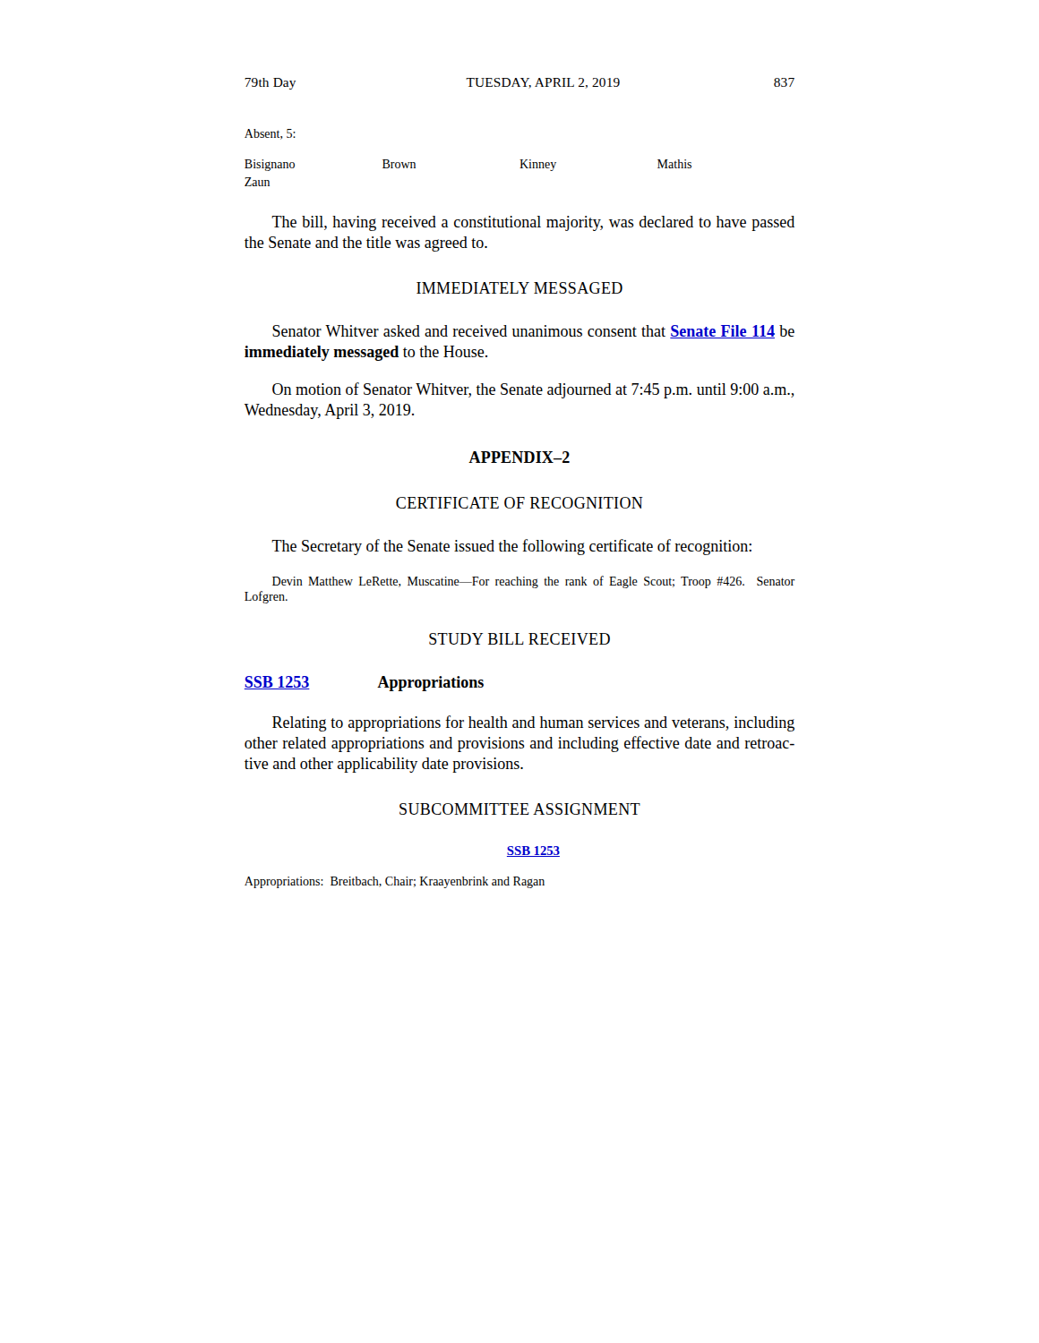79th Day TUESDAY, APRIL 2, 2019 837
Absent, 5:
| Bisignano | Brown | Kinney | Mathis |
| Zaun | | | |
The bill, having received a constitutional majority, was declared to have passed the Senate and the title was agreed to.
IMMEDIATELY MESSAGED
Senator Whitver asked and received unanimous consent that Senate File 114 be immediately messaged to the House.
On motion of Senator Whitver, the Senate adjourned at 7:45 p.m. until 9:00 a.m., Wednesday, April 3, 2019.
APPENDIX–2
CERTIFICATE OF RECOGNITION
The Secretary of the Senate issued the following certificate of recognition:
Devin Matthew LeRette, Muscatine—For reaching the rank of Eagle Scout; Troop #426. Senator Lofgren.
STUDY BILL RECEIVED
SSB 1253 Appropriations
Relating to appropriations for health and human services and veterans, including other related appropriations and provisions and including effective date and retroactive and other applicability date provisions.
SUBCOMMITTEE ASSIGNMENT
SSB 1253
Appropriations: Breitbach, Chair; Kraayenbrink and Ragan